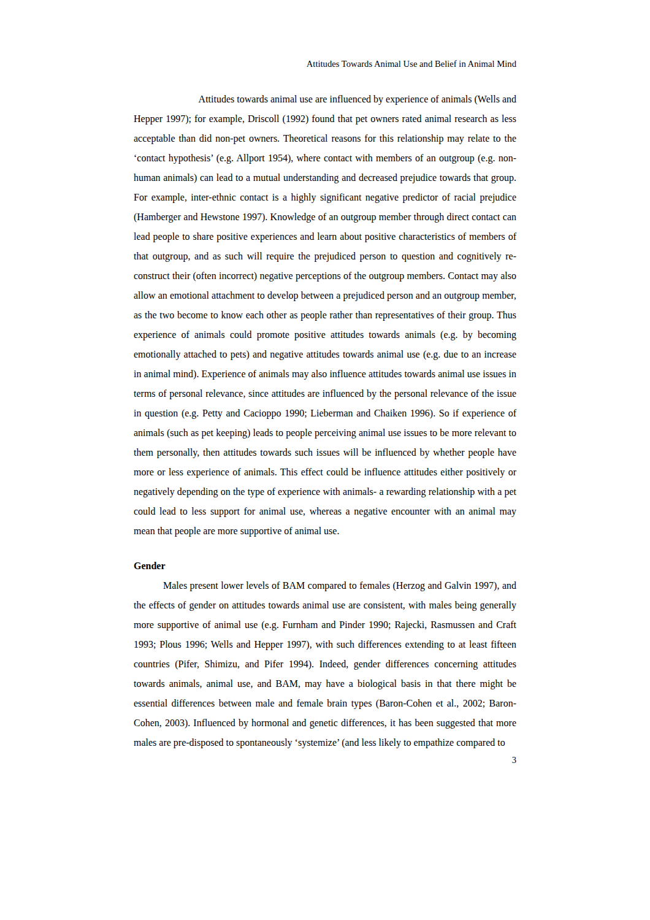Attitudes Towards Animal Use and Belief in Animal Mind
Attitudes towards animal use are influenced by experience of animals (Wells and Hepper 1997); for example, Driscoll (1992) found that pet owners rated animal research as less acceptable than did non-pet owners. Theoretical reasons for this relationship may relate to the ‘contact hypothesis’ (e.g. Allport 1954), where contact with members of an outgroup (e.g. non-human animals) can lead to a mutual understanding and decreased prejudice towards that group. For example, inter-ethnic contact is a highly significant negative predictor of racial prejudice (Hamberger and Hewstone 1997). Knowledge of an outgroup member through direct contact can lead people to share positive experiences and learn about positive characteristics of members of that outgroup, and as such will require the prejudiced person to question and cognitively re-construct their (often incorrect) negative perceptions of the outgroup members. Contact may also allow an emotional attachment to develop between a prejudiced person and an outgroup member, as the two become to know each other as people rather than representatives of their group. Thus experience of animals could promote positive attitudes towards animals (e.g. by becoming emotionally attached to pets) and negative attitudes towards animal use (e.g. due to an increase in animal mind). Experience of animals may also influence attitudes towards animal use issues in terms of personal relevance, since attitudes are influenced by the personal relevance of the issue in question (e.g. Petty and Cacioppo 1990; Lieberman and Chaiken 1996). So if experience of animals (such as pet keeping) leads to people perceiving animal use issues to be more relevant to them personally, then attitudes towards such issues will be influenced by whether people have more or less experience of animals. This effect could be influence attitudes either positively or negatively depending on the type of experience with animals- a rewarding relationship with a pet could lead to less support for animal use, whereas a negative encounter with an animal may mean that people are more supportive of animal use.
Gender
Males present lower levels of BAM compared to females (Herzog and Galvin 1997), and the effects of gender on attitudes towards animal use are consistent, with males being generally more supportive of animal use (e.g. Furnham and Pinder 1990; Rajecki, Rasmussen and Craft 1993; Plous 1996; Wells and Hepper 1997), with such differences extending to at least fifteen countries (Pifer, Shimizu, and Pifer 1994). Indeed, gender differences concerning attitudes towards animals, animal use, and BAM, may have a biological basis in that there might be essential differences between male and female brain types (Baron-Cohen et al., 2002; Baron-Cohen, 2003). Influenced by hormonal and genetic differences, it has been suggested that more males are pre-disposed to spontaneously ‘systemize’ (and less likely to empathize compared to
3